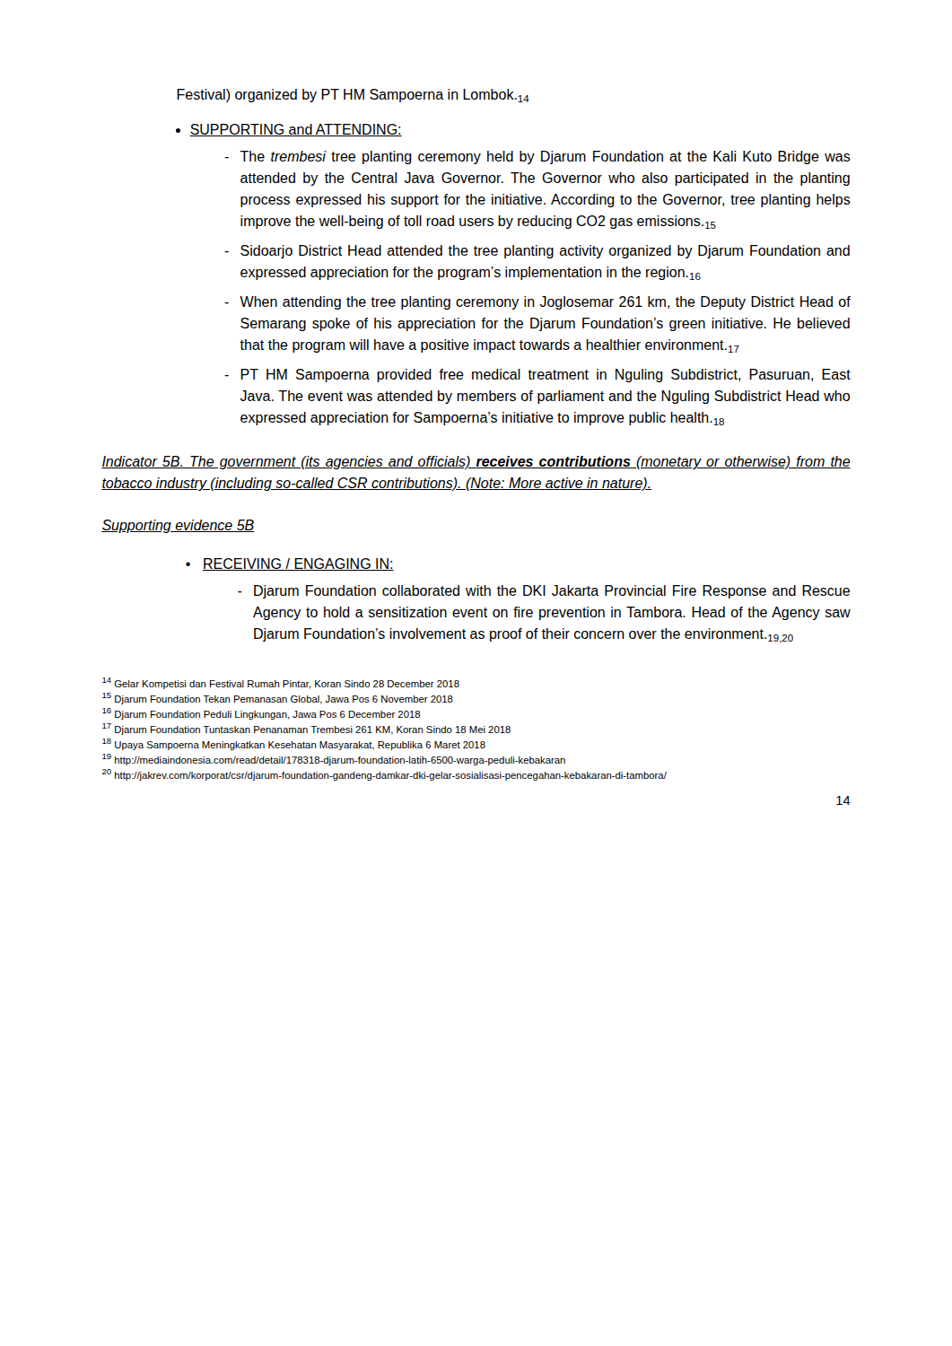Festival) organized by PT HM Sampoerna in Lombok.14
SUPPORTING and ATTENDING:
The trembesi tree planting ceremony held by Djarum Foundation at the Kali Kuto Bridge was attended by the Central Java Governor. The Governor who also participated in the planting process expressed his support for the initiative. According to the Governor, tree planting helps improve the well-being of toll road users by reducing CO2 gas emissions.15
Sidoarjo District Head attended the tree planting activity organized by Djarum Foundation and expressed appreciation for the program’s implementation in the region.16
When attending the tree planting ceremony in Joglosemar 261 km, the Deputy District Head of Semarang spoke of his appreciation for the Djarum Foundation’s green initiative. He believed that the program will have a positive impact towards a healthier environment.17
PT HM Sampoerna provided free medical treatment in Nguling Subdistrict, Pasuruan, East Java. The event was attended by members of parliament and the Nguling Subdistrict Head who expressed appreciation for Sampoerna’s initiative to improve public health.18
Indicator 5B. The government (its agencies and officials) receives contributions (monetary or otherwise) from the tobacco industry (including so-called CSR contributions). (Note: More active in nature).
Supporting evidence 5B
RECEIVING / ENGAGING IN:
Djarum Foundation collaborated with the DKI Jakarta Provincial Fire Response and Rescue Agency to hold a sensitization event on fire prevention in Tambora. Head of the Agency saw Djarum Foundation’s involvement as proof of their concern over the environment.19,20
14 Gelar Kompetisi dan Festival Rumah Pintar, Koran Sindo 28 December 2018
15 Djarum Foundation Tekan Pemanasan Global, Jawa Pos 6 November 2018
16 Djarum Foundation Peduli Lingkungan, Jawa Pos 6 December 2018
17 Djarum Foundation Tuntaskan Penanaman Trembesi 261 KM, Koran Sindo 18 Mei 2018
18 Upaya Sampoerna Meningkatkan Kesehatan Masyarakat, Republika 6 Maret 2018
19 http://mediaindonesia.com/read/detail/178318-djarum-foundation-latih-6500-warga-peduli-kebakaran
20 http://jakrev.com/korporat/csr/djarum-foundation-gandeng-damkar-dki-gelar-sosialisasi-pencegahan-kebakaran-di-tambora/
14